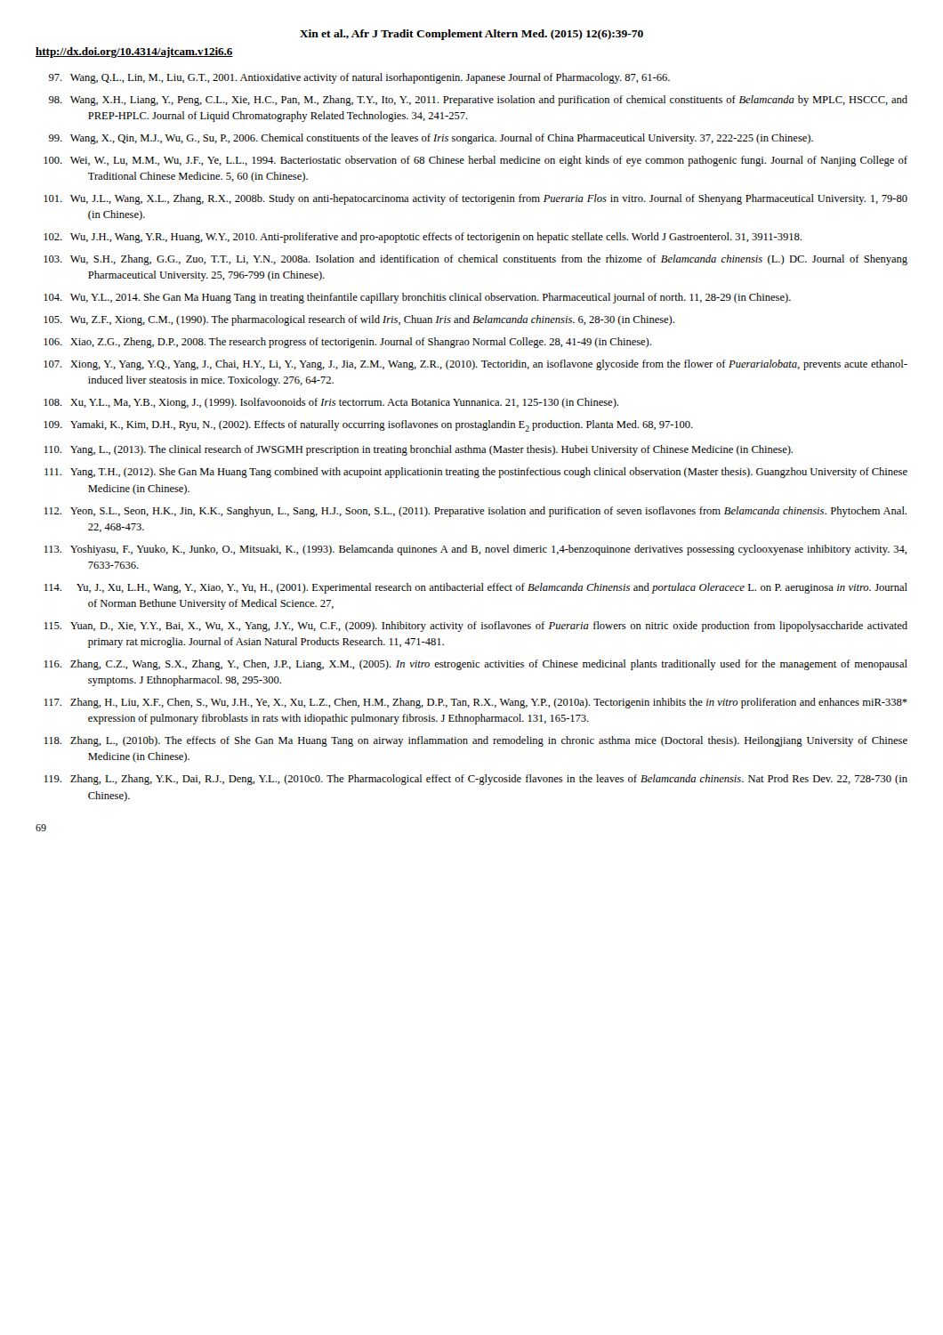Xin et al., Afr J Tradit Complement Altern Med. (2015) 12(6):39-70
http://dx.doi.org/10.4314/ajtcam.v12i6.6
97. Wang, Q.L., Lin, M., Liu, G.T., 2001. Antioxidative activity of natural isorhapontigenin. Japanese Journal of Pharmacology. 87, 61-66.
98. Wang, X.H., Liang, Y., Peng, C.L., Xie, H.C., Pan, M., Zhang, T.Y., Ito, Y., 2011. Preparative isolation and purification of chemical constituents of Belamcanda by MPLC, HSCCC, and PREP-HPLC. Journal of Liquid Chromatography Related Technologies. 34, 241-257.
99. Wang, X., Qin, M.J., Wu, G., Su, P., 2006. Chemical constituents of the leaves of Iris songarica. Journal of China Pharmaceutical University. 37, 222-225 (in Chinese).
100. Wei, W., Lu, M.M., Wu, J.F., Ye, L.L., 1994. Bacteriostatic observation of 68 Chinese herbal medicine on eight kinds of eye common pathogenic fungi. Journal of Nanjing College of Traditional Chinese Medicine. 5, 60 (in Chinese).
101. Wu, J.L., Wang, X.L., Zhang, R.X., 2008b. Study on anti-hepatocarcinoma activity of tectorigenin from Pueraria Flos in vitro. Journal of Shenyang Pharmaceutical University. 1, 79-80 (in Chinese).
102. Wu, J.H., Wang, Y.R., Huang, W.Y., 2010. Anti-proliferative and pro-apoptotic effects of tectorigenin on hepatic stellate cells. World J Gastroenterol. 31, 3911-3918.
103. Wu, S.H., Zhang, G.G., Zuo, T.T., Li, Y.N., 2008a. Isolation and identification of chemical constituents from the rhizome of Belamcanda chinensis (L.) DC. Journal of Shenyang Pharmaceutical University. 25, 796-799 (in Chinese).
104. Wu, Y.L., 2014. She Gan Ma Huang Tang in treating theinfantile capillary bronchitis clinical observation. Pharmaceutical journal of north. 11, 28-29 (in Chinese).
105. Wu, Z.F., Xiong, C.M., (1990). The pharmacological research of wild Iris, Chuan Iris and Belamcanda chinensis. 6, 28-30 (in Chinese).
106. Xiao, Z.G., Zheng, D.P., 2008. The research progress of tectorigenin. Journal of Shangrao Normal College. 28, 41-49 (in Chinese).
107. Xiong, Y., Yang, Y.Q., Yang, J., Chai, H.Y., Li, Y., Yang, J., Jia, Z.M., Wang, Z.R., (2010). Tectoridin, an isoflavone glycoside from the flower of Puerarialobata, prevents acute ethanol-induced liver steatosis in mice. Toxicology. 276, 64-72.
108. Xu, Y.L., Ma, Y.B., Xiong, J., (1999). Isolfavoonoids of Iris tectorrum. Acta Botanica Yunnanica. 21, 125-130 (in Chinese).
109. Yamaki, K., Kim, D.H., Ryu, N., (2002). Effects of naturally occurring isoflavones on prostaglandin E2 production. Planta Med. 68, 97-100.
110. Yang, L., (2013). The clinical research of JWSGMH prescription in treating bronchial asthma (Master thesis). Hubei University of Chinese Medicine (in Chinese).
111. Yang, T.H., (2012). She Gan Ma Huang Tang combined with acupoint applicationin treating the postinfectious cough clinical observation (Master thesis). Guangzhou University of Chinese Medicine (in Chinese).
112. Yeon, S.L., Seon, H.K., Jin, K.K., Sanghyun, L., Sang, H.J., Soon, S.L., (2011). Preparative isolation and purification of seven isoflavones from Belamcanda chinensis. Phytochem Anal. 22, 468-473.
113. Yoshiyasu, F., Yuuko, K., Junko, O., Mitsuaki, K., (1993). Belamcanda quinones A and B, novel dimeric 1,4-benzoquinone derivatives possessing cyclooxyenase inhibitory activity. 34, 7633-7636.
114. Yu, J., Xu, L.H., Wang, Y., Xiao, Y., Yu, H., (2001). Experimental research on antibacterial effect of Belamcanda Chinensis and portulaca Oleracece L. on P. aeruginosa in vitro. Journal of Norman Bethune University of Medical Science. 27,
115. Yuan, D., Xie, Y.Y., Bai, X., Wu, X., Yang, J.Y., Wu, C.F., (2009). Inhibitory activity of isoflavones of Pueraria flowers on nitric oxide production from lipopolysaccharide activated primary rat microglia. Journal of Asian Natural Products Research. 11, 471-481.
116. Zhang, C.Z., Wang, S.X., Zhang, Y., Chen, J.P., Liang, X.M., (2005). In vitro estrogenic activities of Chinese medicinal plants traditionally used for the management of menopausal symptoms. J Ethnopharmacol. 98, 295-300.
117. Zhang, H., Liu, X.F., Chen, S., Wu, J.H., Ye, X., Xu, L.Z., Chen, H.M., Zhang, D.P., Tan, R.X., Wang, Y.P., (2010a). Tectorigenin inhibits the in vitro proliferation and enhances miR-338* expression of pulmonary fibroblasts in rats with idiopathic pulmonary fibrosis. J Ethnopharmacol. 131, 165-173.
118. Zhang, L., (2010b). The effects of She Gan Ma Huang Tang on airway inflammation and remodeling in chronic asthma mice (Doctoral thesis). Heilongjiang University of Chinese Medicine (in Chinese).
119. Zhang, L., Zhang, Y.K., Dai, R.J., Deng, Y.L., (2010c0. The Pharmacological effect of C-glycoside flavones in the leaves of Belamcanda chinensis. Nat Prod Res Dev. 22, 728-730 (in Chinese).
69